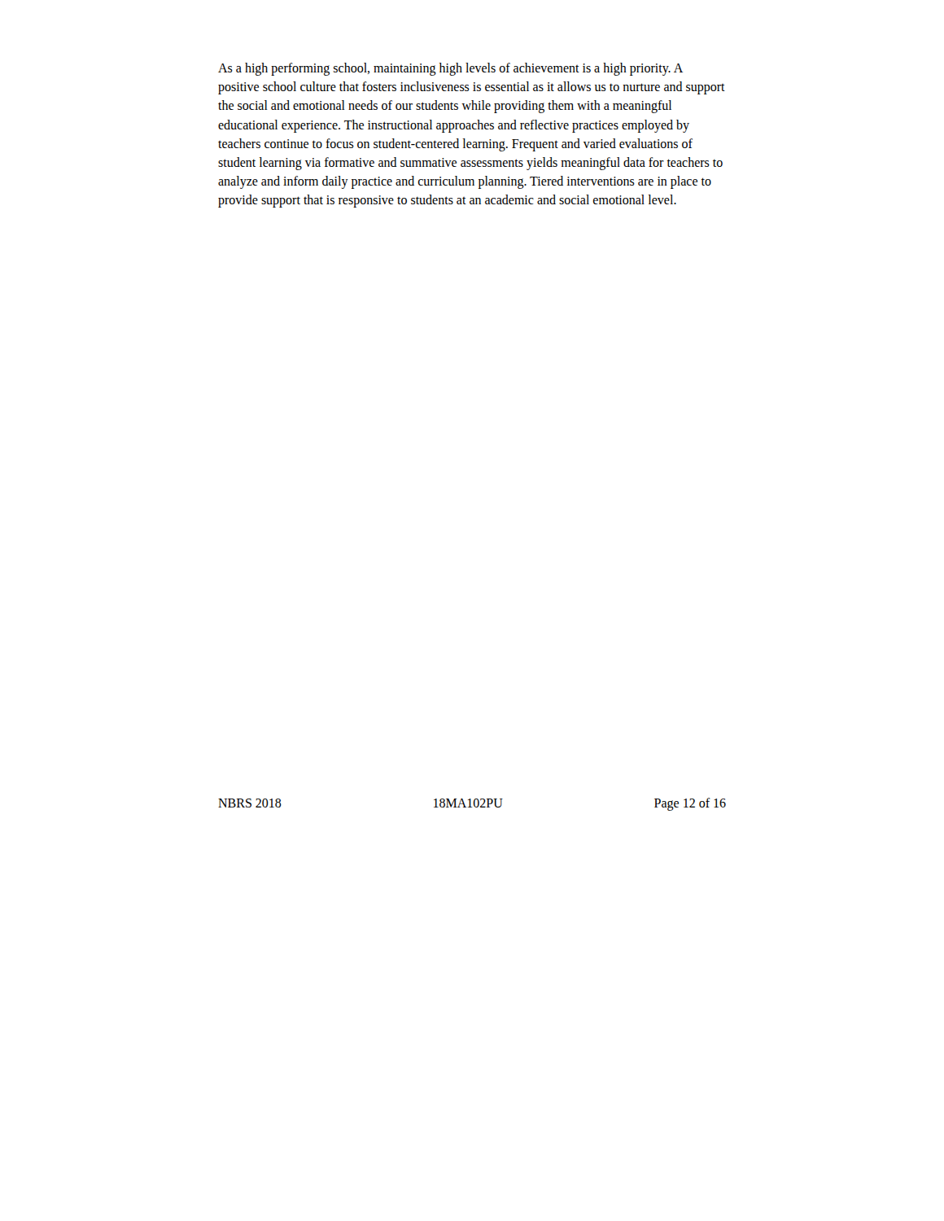As a high performing school, maintaining high levels of achievement is a high priority. A positive school culture that fosters inclusiveness is essential as it allows us to nurture and support the social and emotional needs of our students while providing them with a meaningful educational experience. The instructional approaches and reflective practices employed by teachers continue to focus on student-centered learning. Frequent and varied evaluations of student learning via formative and summative assessments yields meaningful data for teachers to analyze and inform daily practice and curriculum planning. Tiered interventions are in place to provide support that is responsive to students at an academic and social emotional level.
NBRS 2018 18MA102PU Page 12 of 16